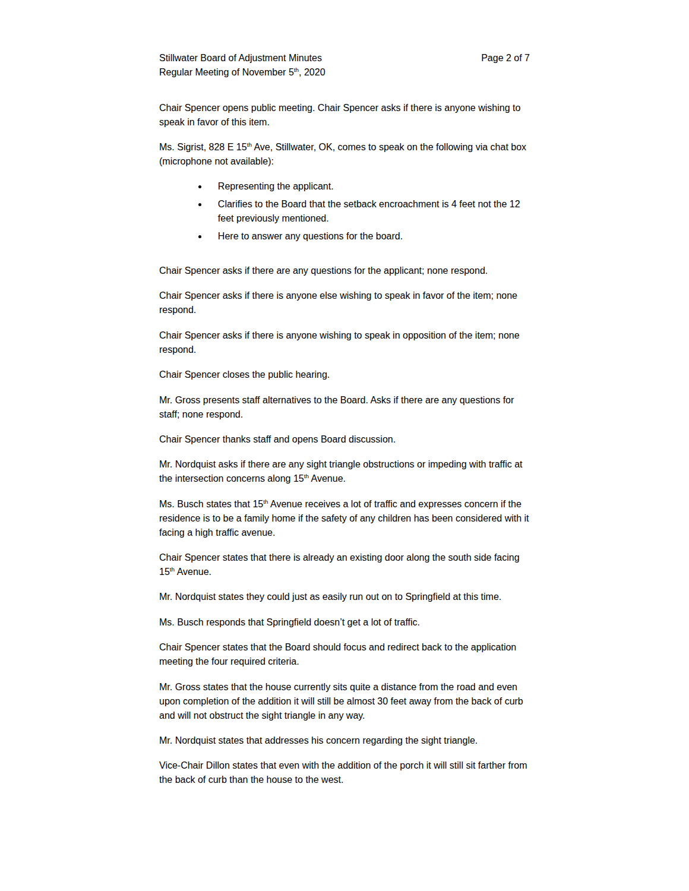Stillwater Board of Adjustment Minutes
Regular Meeting of November 5th, 2020
Page 2 of 7
Chair Spencer opens public meeting. Chair Spencer asks if there is anyone wishing to speak in favor of this item.
Ms. Sigrist, 828 E 15th Ave, Stillwater, OK, comes to speak on the following via chat box (microphone not available):
Representing the applicant.
Clarifies to the Board that the setback encroachment is 4 feet not the 12 feet previously mentioned.
Here to answer any questions for the board.
Chair Spencer asks if there are any questions for the applicant; none respond.
Chair Spencer asks if there is anyone else wishing to speak in favor of the item; none respond.
Chair Spencer asks if there is anyone wishing to speak in opposition of the item; none respond.
Chair Spencer closes the public hearing.
Mr. Gross presents staff alternatives to the Board. Asks if there are any questions for staff; none respond.
Chair Spencer thanks staff and opens Board discussion.
Mr. Nordquist asks if there are any sight triangle obstructions or impeding with traffic at the intersection concerns along 15th Avenue.
Ms. Busch states that 15th Avenue receives a lot of traffic and expresses concern if the residence is to be a family home if the safety of any children has been considered with it facing a high traffic avenue.
Chair Spencer states that there is already an existing door along the south side facing 15th Avenue.
Mr. Nordquist states they could just as easily run out on to Springfield at this time.
Ms. Busch responds that Springfield doesn’t get a lot of traffic.
Chair Spencer states that the Board should focus and redirect back to the application meeting the four required criteria.
Mr. Gross states that the house currently sits quite a distance from the road and even upon completion of the addition it will still be almost 30 feet away from the back of curb and will not obstruct the sight triangle in any way.
Mr. Nordquist states that addresses his concern regarding the sight triangle.
Vice-Chair Dillon states that even with the addition of the porch it will still sit farther from the back of curb than the house to the west.